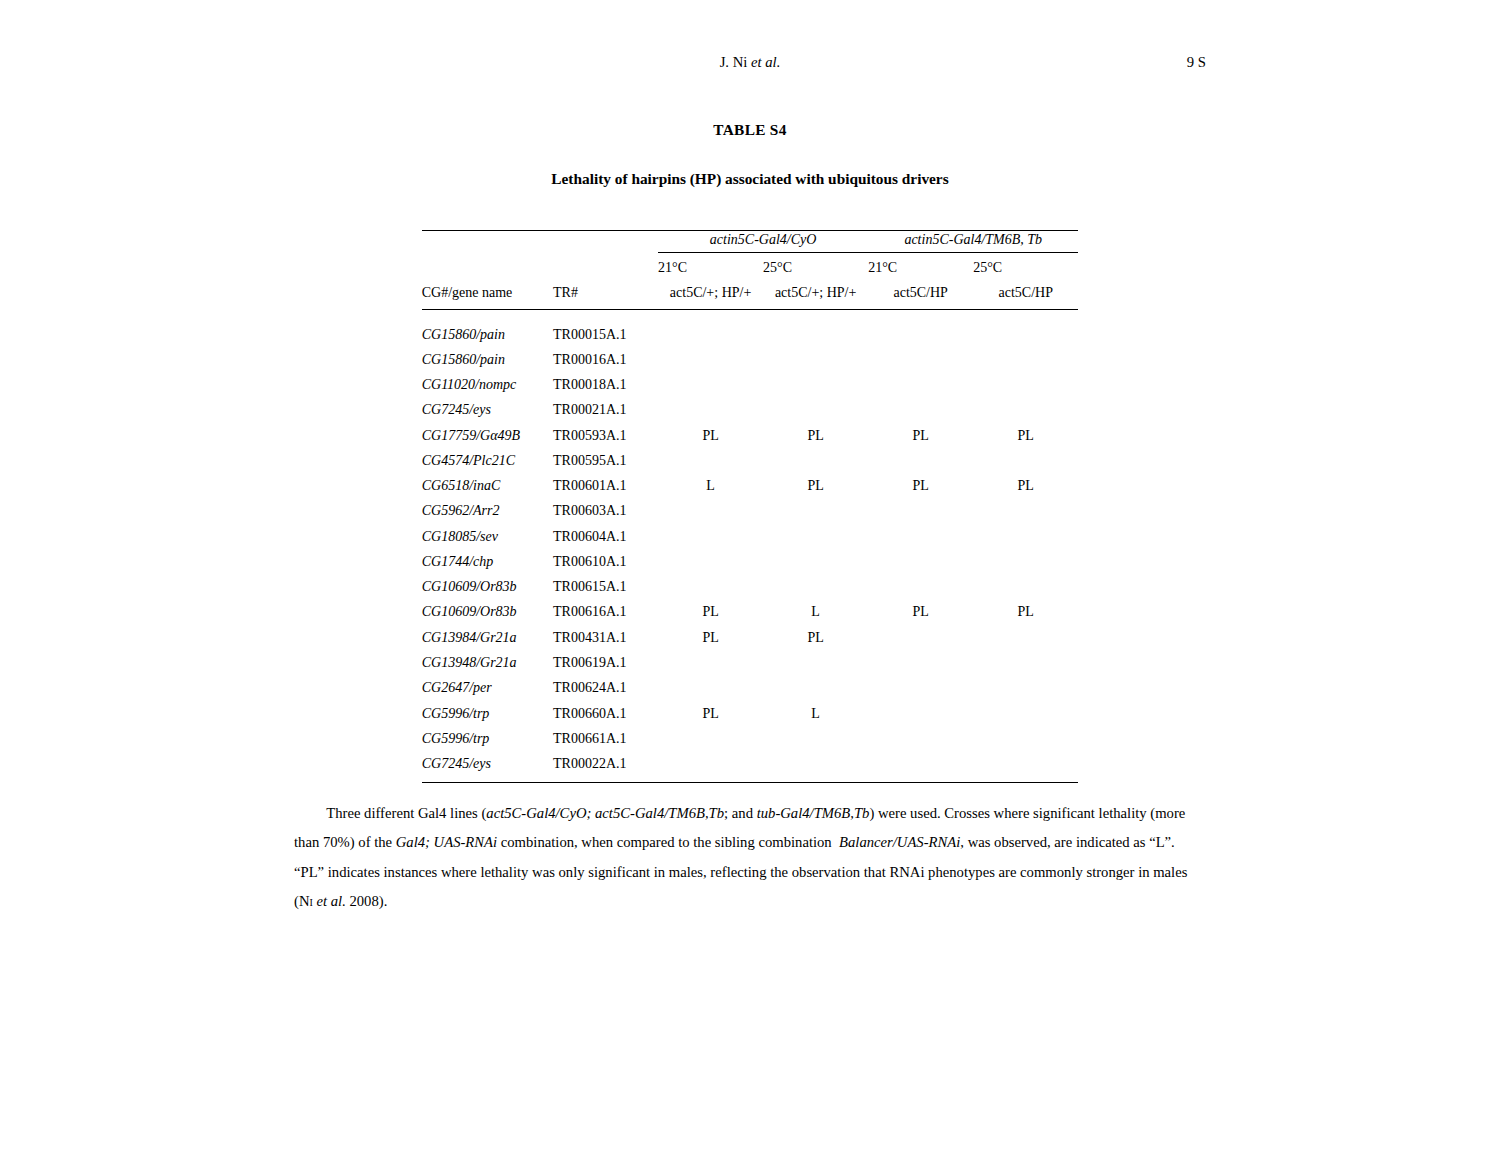J. Ni et al.
9 S
TABLE S4
Lethality of hairpins (HP) associated with ubiquitous drivers
| | | actin5C-Gal4/CyO | actin5C-Gal4/TM6B, Tb |
| | | 21°C | 25°C | 21°C | 25°C |
| CG#/gene name | TR# | act5C/+; HP/+ | act5C/+; HP/+ | act5C/HP | act5C/HP |
| CG15860/pain | TR00015A.1 | | | | |
| CG15860/pain | TR00016A.1 | | | | |
| CG11020/nompc | TR00018A.1 | | | | |
| CG7245/eys | TR00021A.1 | | | | |
| CG17759/Gα49B | TR00593A.1 | PL | PL | PL | PL |
| CG4574/Plc21C | TR00595A.1 | | | | |
| CG6518/inaC | TR00601A.1 | L | PL | PL | PL |
| CG5962/Arr2 | TR00603A.1 | | | | |
| CG18085/sev | TR00604A.1 | | | | |
| CG1744/chp | TR00610A.1 | | | | |
| CG10609/Or83b | TR00615A.1 | | | | |
| CG10609/Or83b | TR00616A.1 | PL | L | PL | PL |
| CG13984/Gr21a | TR00431A.1 | PL | PL | | |
| CG13948/Gr21a | TR00619A.1 | | | | |
| CG2647/per | TR00624A.1 | | | | |
| CG5996/trp | TR00660A.1 | PL | L | | |
| CG5996/trp | TR00661A.1 | | | | |
| CG7245/eys | TR00022A.1 | | | | |
Three different Gal4 lines (act5C-Gal4/CyO; act5C-Gal4/TM6B,Tb; and tub-Gal4/TM6B,Tb) were used. Crosses where significant lethality (more than 70%) of the Gal4; UAS-RNAi combination, when compared to the sibling combination Balancer/UAS-RNAi, was observed, are indicated as “L”. “PL” indicates instances where lethality was only significant in males, reflecting the observation that RNAi phenotypes are commonly stronger in males (Ni et al. 2008).